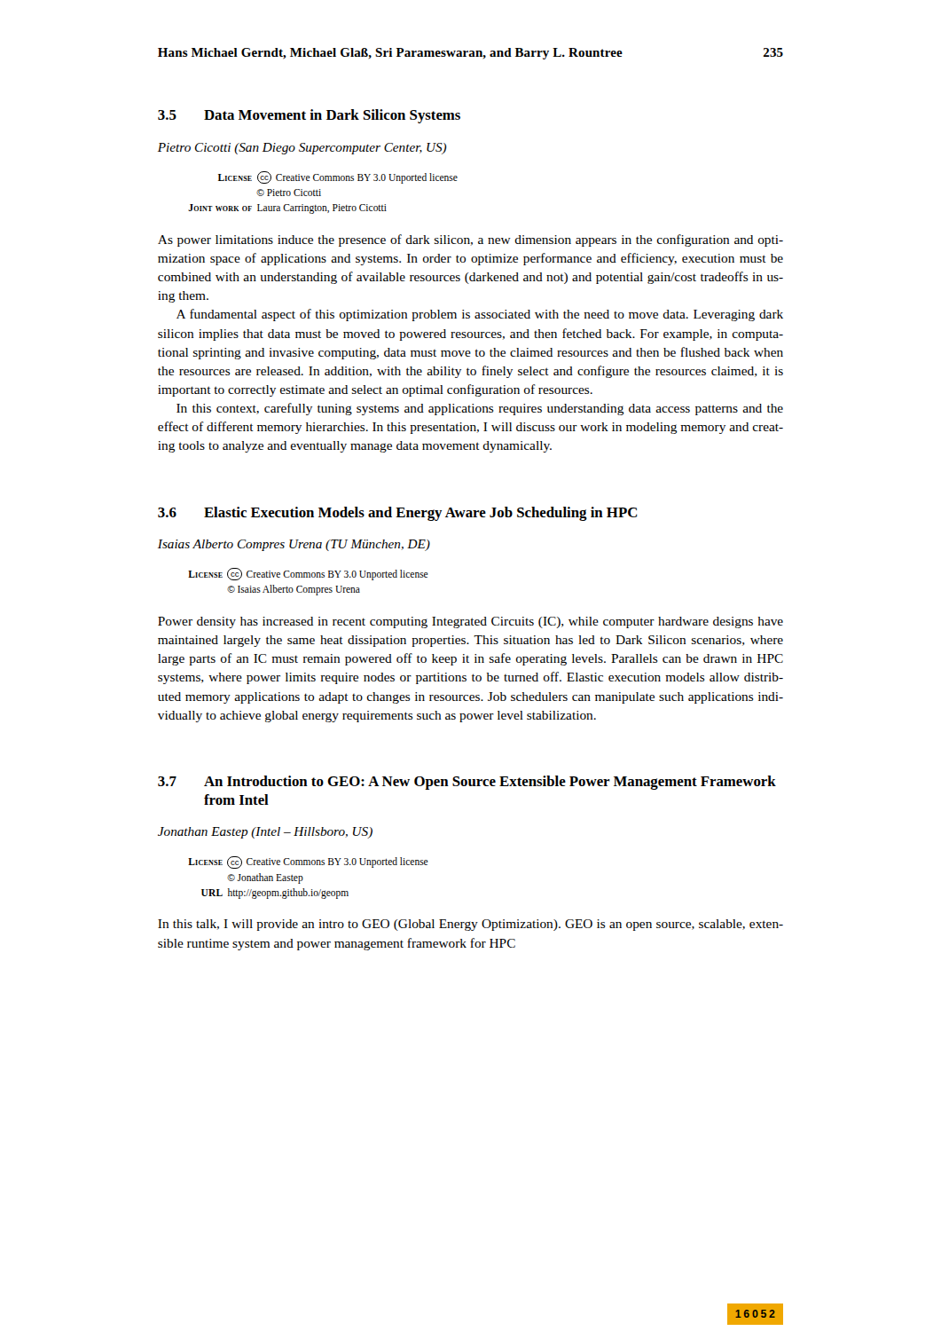Hans Michael Gerndt, Michael Glaß, Sri Parameswaran, and Barry L. Rountree 235
3.5 Data Movement in Dark Silicon Systems
Pietro Cicotti (San Diego Supercomputer Center, US)
| License | cc Creative Commons BY 3.0 Unported license |
| | © Pietro Cicotti |
| Joint work of | Laura Carrington, Pietro Cicotti |
As power limitations induce the presence of dark silicon, a new dimension appears in the configuration and optimization space of applications and systems. In order to optimize performance and efficiency, execution must be combined with an understanding of available resources (darkened and not) and potential gain/cost tradeoffs in using them.
A fundamental aspect of this optimization problem is associated with the need to move data. Leveraging dark silicon implies that data must be moved to powered resources, and then fetched back. For example, in computational sprinting and invasive computing, data must move to the claimed resources and then be flushed back when the resources are released. In addition, with the ability to finely select and configure the resources claimed, it is important to correctly estimate and select an optimal configuration of resources.
In this context, carefully tuning systems and applications requires understanding data access patterns and the effect of different memory hierarchies. In this presentation, I will discuss our work in modeling memory and creating tools to analyze and eventually manage data movement dynamically.
3.6 Elastic Execution Models and Energy Aware Job Scheduling in HPC
Isaias Alberto Compres Urena (TU München, DE)
| License | cc Creative Commons BY 3.0 Unported license |
| | © Isaias Alberto Compres Urena |
Power density has increased in recent computing Integrated Circuits (IC), while computer hardware designs have maintained largely the same heat dissipation properties. This situation has led to Dark Silicon scenarios, where large parts of an IC must remain powered off to keep it in safe operating levels. Parallels can be drawn in HPC systems, where power limits require nodes or partitions to be turned off. Elastic execution models allow distributed memory applications to adapt to changes in resources. Job schedulers can manipulate such applications individually to achieve global energy requirements such as power level stabilization.
3.7 An Introduction to GEO: A New Open Source Extensible Power Management Framework from Intel
Jonathan Eastep (Intel – Hillsboro, US)
| License | cc Creative Commons BY 3.0 Unported license |
| | © Jonathan Eastep |
| URL | http://geopm.github.io/geopm |
In this talk, I will provide an intro to GEO (Global Energy Optimization). GEO is an open source, scalable, extensible runtime system and power management framework for HPC
16052